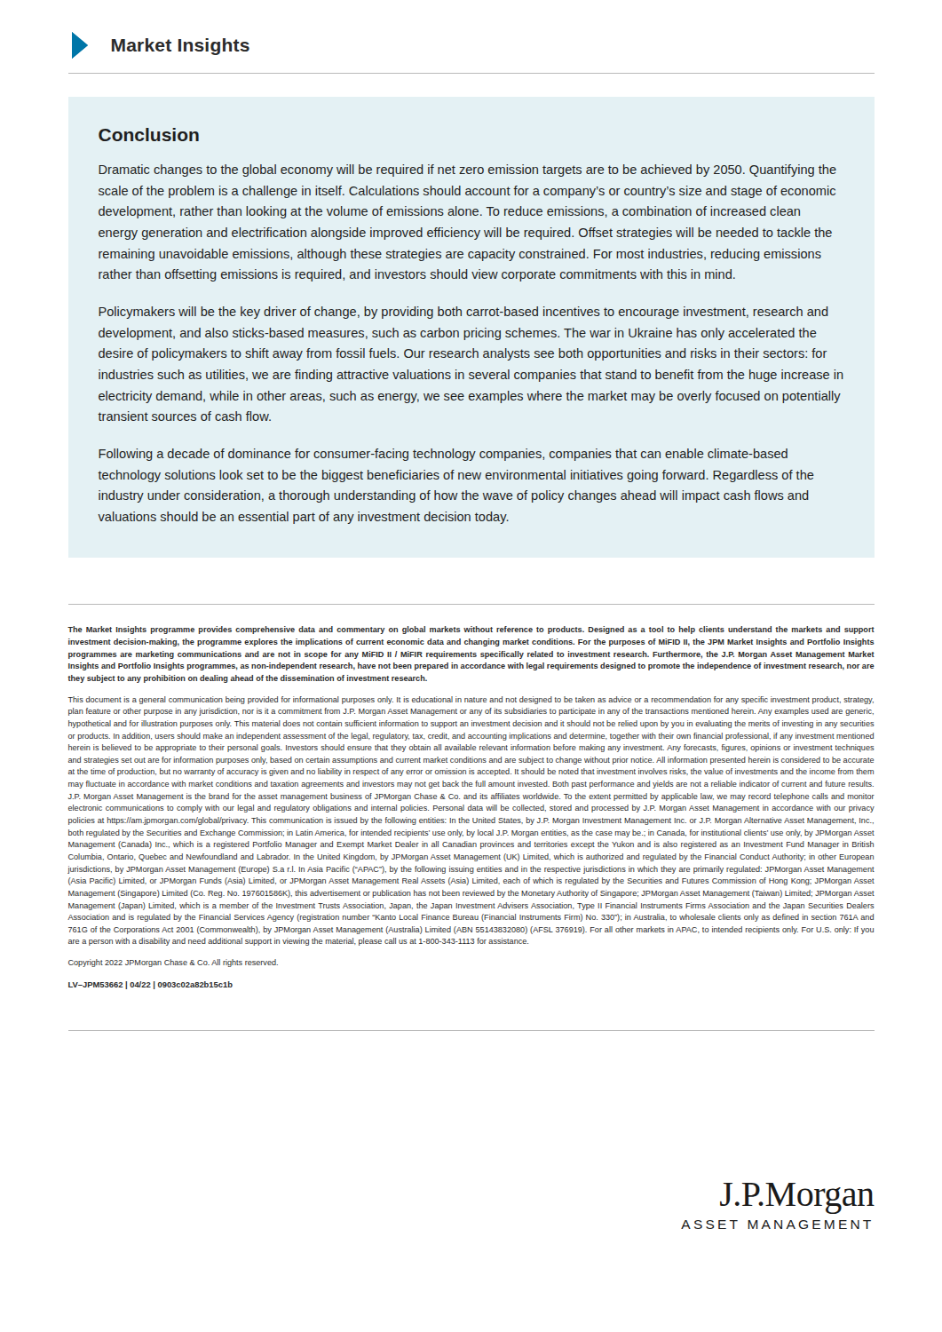Market Insights
Conclusion
Dramatic changes to the global economy will be required if net zero emission targets are to be achieved by 2050. Quantifying the scale of the problem is a challenge in itself. Calculations should account for a company’s or country’s size and stage of economic development, rather than looking at the volume of emissions alone. To reduce emissions, a combination of increased clean energy generation and electrification alongside improved efficiency will be required. Offset strategies will be needed to tackle the remaining unavoidable emissions, although these strategies are capacity constrained. For most industries, reducing emissions rather than offsetting emissions is required, and investors should view corporate commitments with this in mind.
Policymakers will be the key driver of change, by providing both carrot-based incentives to encourage investment, research and development, and also sticks-based measures, such as carbon pricing schemes. The war in Ukraine has only accelerated the desire of policymakers to shift away from fossil fuels. Our research analysts see both opportunities and risks in their sectors: for industries such as utilities, we are finding attractive valuations in several companies that stand to benefit from the huge increase in electricity demand, while in other areas, such as energy, we see examples where the market may be overly focused on potentially transient sources of cash flow.
Following a decade of dominance for consumer-facing technology companies, companies that can enable climate-based technology solutions look set to be the biggest beneficiaries of new environmental initiatives going forward. Regardless of the industry under consideration, a thorough understanding of how the wave of policy changes ahead will impact cash flows and valuations should be an essential part of any investment decision today.
The Market Insights programme provides comprehensive data and commentary on global markets without reference to products. Designed as a tool to help clients understand the markets and support investment decision-making, the programme explores the implications of current economic data and changing market conditions. For the purposes of MiFID II, the JPM Market Insights and Portfolio Insights programmes are marketing communications and are not in scope for any MiFID II / MiFIR requirements specifically related to investment research. Furthermore, the J.P. Morgan Asset Management Market Insights and Portfolio Insights programmes, as non-independent research, have not been prepared in accordance with legal requirements designed to promote the independence of investment research, nor are they subject to any prohibition on dealing ahead of the dissemination of investment research.
This document is a general communication being provided for informational purposes only. It is educational in nature and not designed to be taken as advice or a recommendation for any specific investment product, strategy, plan feature or other purpose in any jurisdiction, nor is it a commitment from J.P. Morgan Asset Management or any of its subsidiaries to participate in any of the transactions mentioned herein. Any examples used are generic, hypothetical and for illustration purposes only. This material does not contain sufficient information to support an investment decision and it should not be relied upon by you in evaluating the merits of investing in any securities or products. In addition, users should make an independent assessment of the legal, regulatory, tax, credit, and accounting implications and determine, together with their own financial professional, if any investment mentioned herein is believed to be appropriate to their personal goals. Investors should ensure that they obtain all available relevant information before making any investment. Any forecasts, figures, opinions or investment techniques and strategies set out are for information purposes only, based on certain assumptions and current market conditions and are subject to change without prior notice. All information presented herein is considered to be accurate at the time of production, but no warranty of accuracy is given and no liability in respect of any error or omission is accepted. It should be noted that investment involves risks, the value of investments and the income from them may fluctuate in accordance with market conditions and taxation agreements and investors may not get back the full amount invested. Both past performance and yields are not a reliable indicator of current and future results. J.P. Morgan Asset Management is the brand for the asset management business of JPMorgan Chase & Co. and its affiliates worldwide. To the extent permitted by applicable law, we may record telephone calls and monitor electronic communications to comply with our legal and regulatory obligations and internal policies. Personal data will be collected, stored and processed by J.P. Morgan Asset Management in accordance with our privacy policies at https://am.jpmorgan.com/global/privacy. This communication is issued by the following entities: In the United States, by J.P. Morgan Investment Management Inc. or J.P. Morgan Alternative Asset Management, Inc., both regulated by the Securities and Exchange Commission; in Latin America, for intended recipients’ use only, by local J.P. Morgan entities, as the case may be.; in Canada, for institutional clients’ use only, by JPMorgan Asset Management (Canada) Inc., which is a registered Portfolio Manager and Exempt Market Dealer in all Canadian provinces and territories except the Yukon and is also registered as an Investment Fund Manager in British Columbia, Ontario, Quebec and Newfoundland and Labrador. In the United Kingdom, by JPMorgan Asset Management (UK) Limited, which is authorized and regulated by the Financial Conduct Authority; in other European jurisdictions, by JPMorgan Asset Management (Europe) S.a r.l. In Asia Pacific (“APAC”), by the following issuing entities and in the respective jurisdictions in which they are primarily regulated: JPMorgan Asset Management (Asia Pacific) Limited, or JPMorgan Funds (Asia) Limited, or JPMorgan Asset Management Real Assets (Asia) Limited, each of which is regulated by the Securities and Futures Commission of Hong Kong; JPMorgan Asset Management (Singapore) Limited (Co. Reg. No. 197601586K), this advertisement or publication has not been reviewed by the Monetary Authority of Singapore; JPMorgan Asset Management (Taiwan) Limited; JPMorgan Asset Management (Japan) Limited, which is a member of the Investment Trusts Association, Japan, the Japan Investment Advisers Association, Type II Financial Instruments Firms Association and the Japan Securities Dealers Association and is regulated by the Financial Services Agency (registration number “Kanto Local Finance Bureau (Financial Instruments Firm) No. 330”); in Australia, to wholesale clients only as defined in section 761A and 761G of the Corporations Act 2001 (Commonwealth), by JPMorgan Asset Management (Australia) Limited (ABN 55143832080) (AFSL 376919). For all other markets in APAC, to intended recipients only. For U.S. only: If you are a person with a disability and need additional support in viewing the material, please call us at 1-800-343-1113 for assistance.
Copyright 2022 JPMorgan Chase & Co. All rights reserved.
LV–JPM53662 | 04/22 | 0903c02a82b15c1b
J.P.Morgan ASSET MANAGEMENT